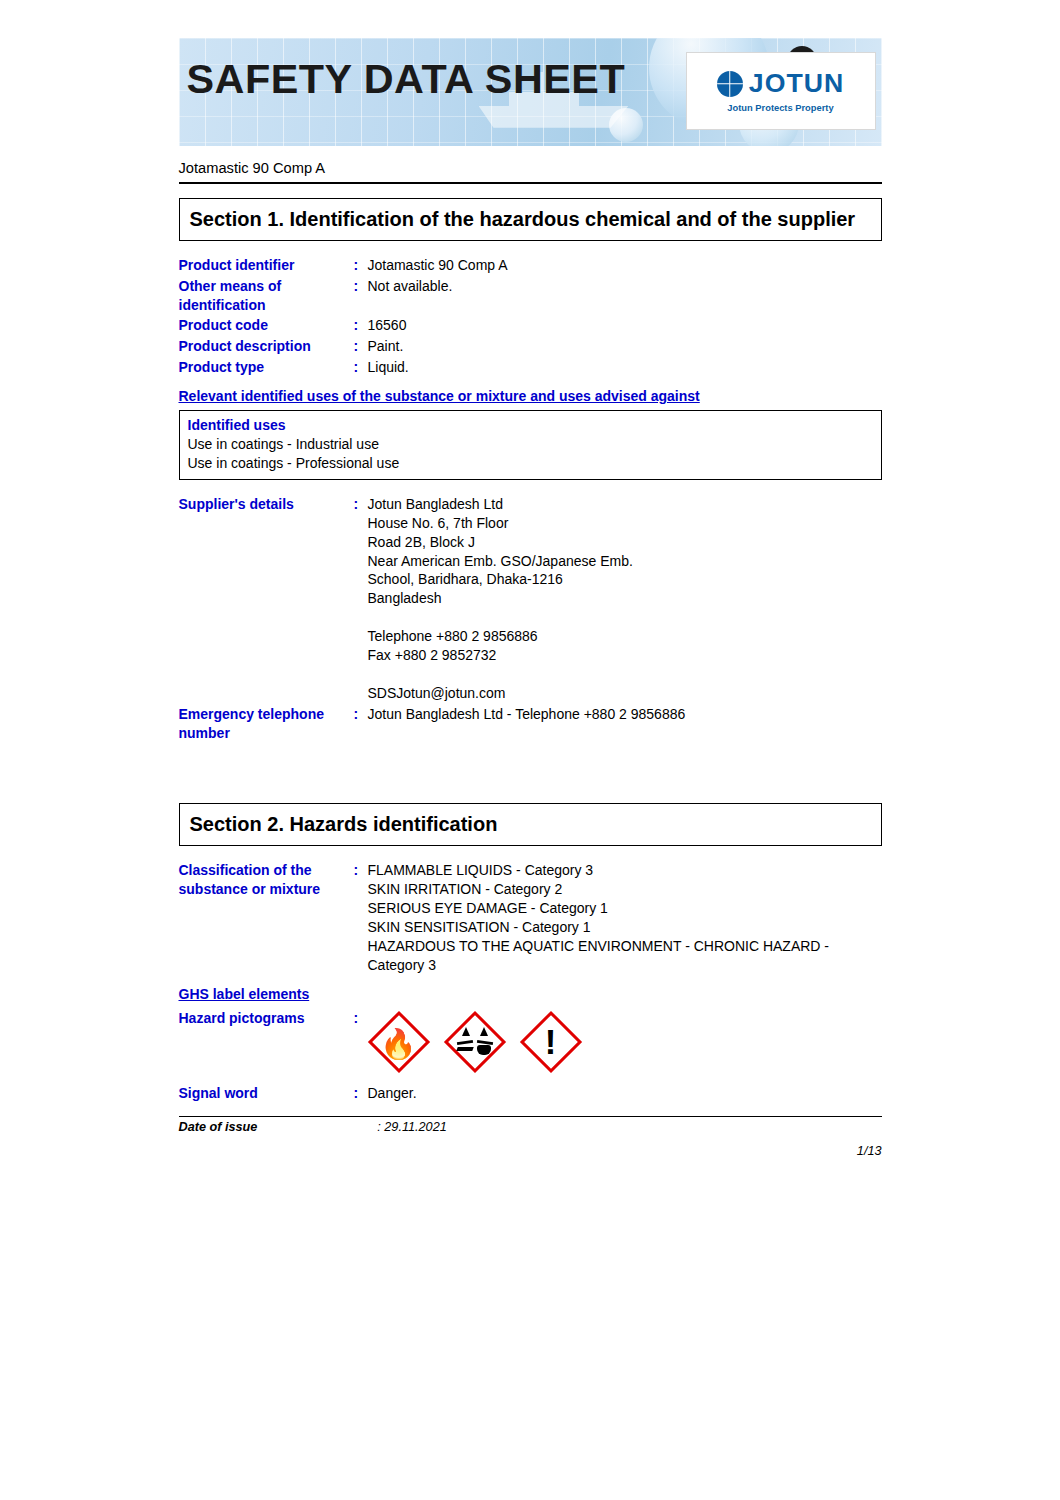SAFETY DATA SHEET
JOTUN
Jotun Protects Property
Jotamastic 90 Comp A
Section 1. Identification of the hazardous chemical and of the supplier
| Product identifier | : | Jotamastic 90 Comp A |
| Other means of identification | : | Not available. |
| Product code | : | 16560 |
| Product description | : | Paint. |
| Product type | : | Liquid. |
Relevant identified uses of the substance or mixture and uses advised against
Identified uses
Use in coatings - Industrial use
Use in coatings - Professional use
| Supplier's details | : | Jotun Bangladesh Ltd House No. 6, 7th Floor Road 2B, Block J Near American Emb. GSO/Japanese Emb. School, Baridhara, Dhaka-1216 Bangladesh Telephone +880 2 9856886 Fax +880 2 9852732 SDSJotun@jotun.com |
| Emergency telephone number | : | Jotun Bangladesh Ltd - Telephone +880 2 9856886 |
Section 2. Hazards identification
| Classification of the substance or mixture | : | FLAMMABLE LIQUIDS - Category 3 SKIN IRRITATION - Category 2 SERIOUS EYE DAMAGE - Category 1 SKIN SENSITISATION - Category 1 HAZARDOUS TO THE AQUATIC ENVIRONMENT - CHRONIC HAZARD - Category 3 |
GHS label elements
| Hazard pictograms | : | 🔥 ! |
| Signal word | : | Danger. |
Date of issue
: 29.11.2021
1/13